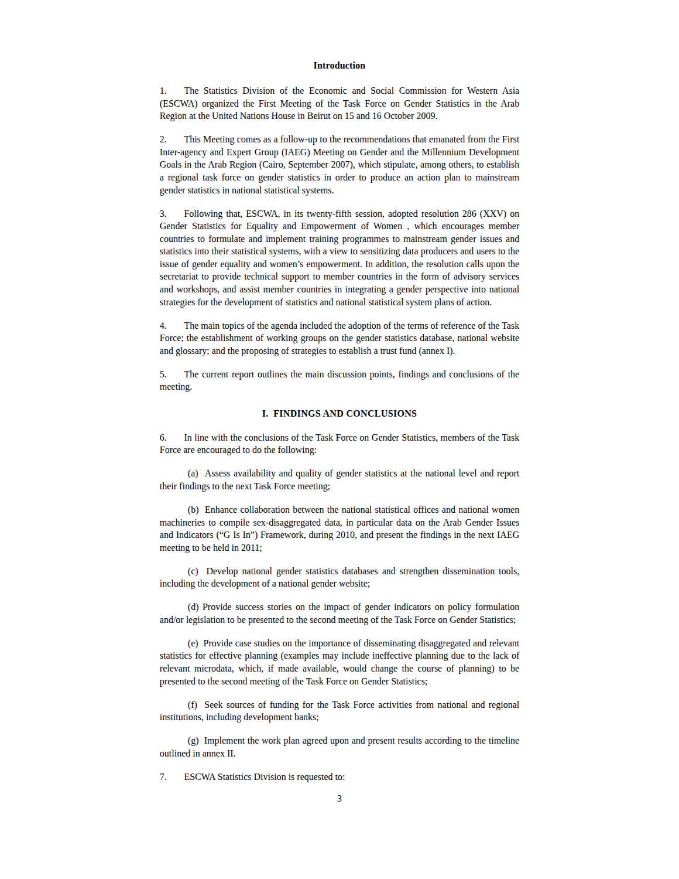Introduction
1. The Statistics Division of the Economic and Social Commission for Western Asia (ESCWA) organized the First Meeting of the Task Force on Gender Statistics in the Arab Region at the United Nations House in Beirut on 15 and 16 October 2009.
2. This Meeting comes as a follow-up to the recommendations that emanated from the First Inter-agency and Expert Group (IAEG) Meeting on Gender and the Millennium Development Goals in the Arab Region (Cairo, September 2007), which stipulate, among others, to establish a regional task force on gender statistics in order to produce an action plan to mainstream gender statistics in national statistical systems.
3. Following that, ESCWA, in its twenty-fifth session, adopted resolution 286 (XXV) on Gender Statistics for Equality and Empowerment of Women , which encourages member countries to formulate and implement training programmes to mainstream gender issues and statistics into their statistical systems, with a view to sensitizing data producers and users to the issue of gender equality and women’s empowerment. In addition, the resolution calls upon the secretariat to provide technical support to member countries in the form of advisory services and workshops, and assist member countries in integrating a gender perspective into national strategies for the development of statistics and national statistical system plans of action.
4. The main topics of the agenda included the adoption of the terms of reference of the Task Force; the establishment of working groups on the gender statistics database, national website and glossary; and the proposing of strategies to establish a trust fund (annex I).
5. The current report outlines the main discussion points, findings and conclusions of the meeting.
I. FINDINGS AND CONCLUSIONS
6. In line with the conclusions of the Task Force on Gender Statistics, members of the Task Force are encouraged to do the following:
(a) Assess availability and quality of gender statistics at the national level and report their findings to the next Task Force meeting;
(b) Enhance collaboration between the national statistical offices and national women machineries to compile sex-disaggregated data, in particular data on the Arab Gender Issues and Indicators (“G Is In”) Framework, during 2010, and present the findings in the next IAEG meeting to be held in 2011;
(c) Develop national gender statistics databases and strengthen dissemination tools, including the development of a national gender website;
(d) Provide success stories on the impact of gender indicators on policy formulation and/or legislation to be presented to the second meeting of the Task Force on Gender Statistics;
(e) Provide case studies on the importance of disseminating disaggregated and relevant statistics for effective planning (examples may include ineffective planning due to the lack of relevant microdata, which, if made available, would change the course of planning) to be presented to the second meeting of the Task Force on Gender Statistics;
(f) Seek sources of funding for the Task Force activities from national and regional institutions, including development banks;
(g) Implement the work plan agreed upon and present results according to the timeline outlined in annex II.
7. ESCWA Statistics Division is requested to:
3